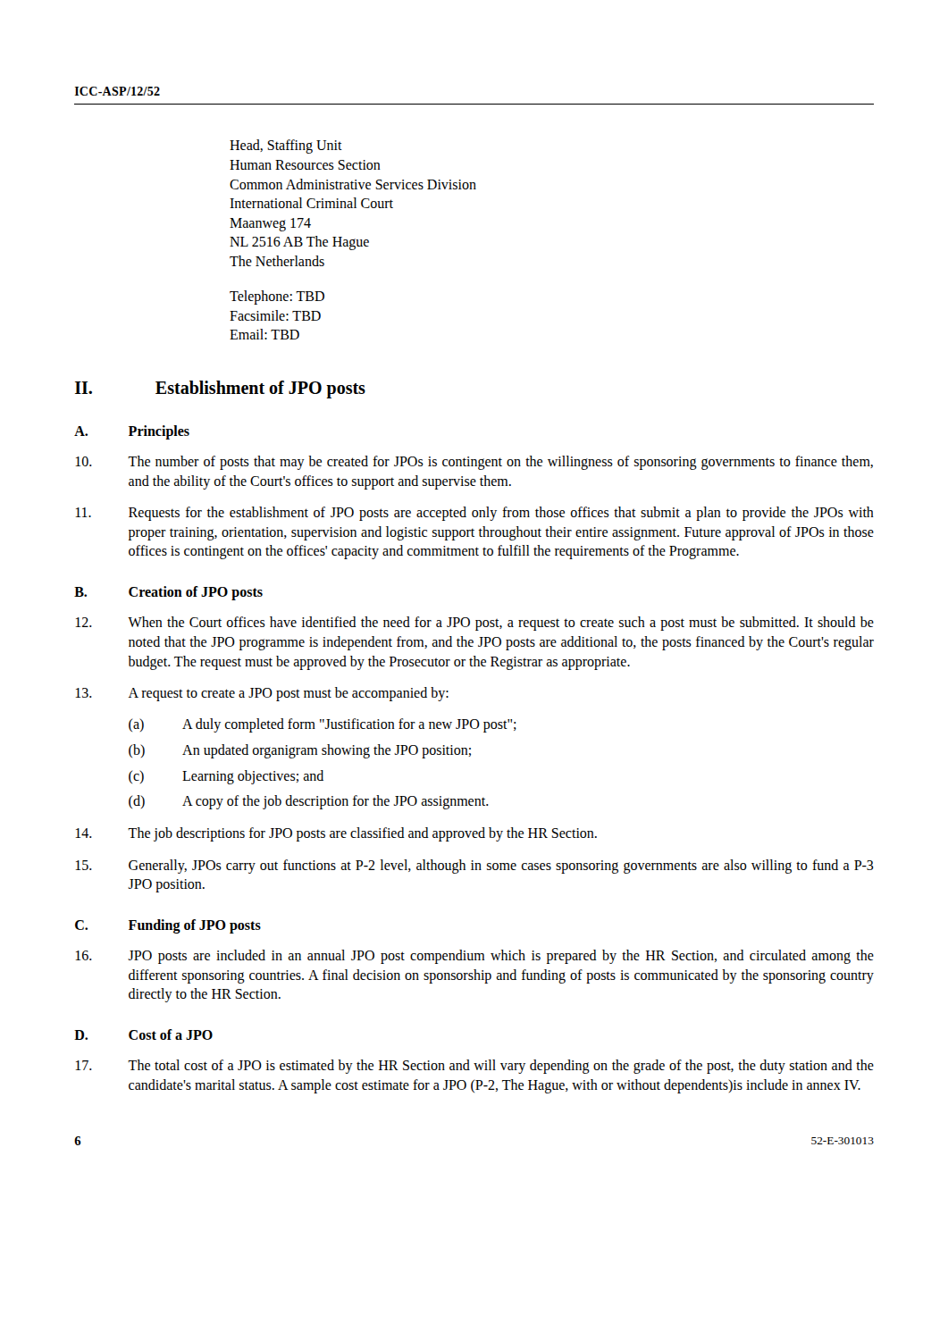ICC-ASP/12/52
Head, Staffing Unit
Human Resources Section
Common Administrative Services Division
International Criminal Court
Maanweg 174
NL 2516 AB The Hague
The Netherlands
Telephone: TBD
Facsimile: TBD
Email: TBD
II. Establishment of JPO posts
A. Principles
10. The number of posts that may be created for JPOs is contingent on the willingness of sponsoring governments to finance them, and the ability of the Court's offices to support and supervise them.
11. Requests for the establishment of JPO posts are accepted only from those offices that submit a plan to provide the JPOs with proper training, orientation, supervision and logistic support throughout their entire assignment. Future approval of JPOs in those offices is contingent on the offices' capacity and commitment to fulfill the requirements of the Programme.
B. Creation of JPO posts
12. When the Court offices have identified the need for a JPO post, a request to create such a post must be submitted. It should be noted that the JPO programme is independent from, and the JPO posts are additional to, the posts financed by the Court's regular budget. The request must be approved by the Prosecutor or the Registrar as appropriate.
13. A request to create a JPO post must be accompanied by:
(a) A duly completed form "Justification for a new JPO post";
(b) An updated organigram showing the JPO position;
(c) Learning objectives; and
(d) A copy of the job description for the JPO assignment.
14. The job descriptions for JPO posts are classified and approved by the HR Section.
15. Generally, JPOs carry out functions at P-2 level, although in some cases sponsoring governments are also willing to fund a P-3 JPO position.
C. Funding of JPO posts
16. JPO posts are included in an annual JPO post compendium which is prepared by the HR Section, and circulated among the different sponsoring countries. A final decision on sponsorship and funding of posts is communicated by the sponsoring country directly to the HR Section.
D. Cost of a JPO
17. The total cost of a JPO is estimated by the HR Section and will vary depending on the grade of the post, the duty station and the candidate's marital status. A sample cost estimate for a JPO (P-2, The Hague, with or without dependents)is include in annex IV.
6 52-E-301013